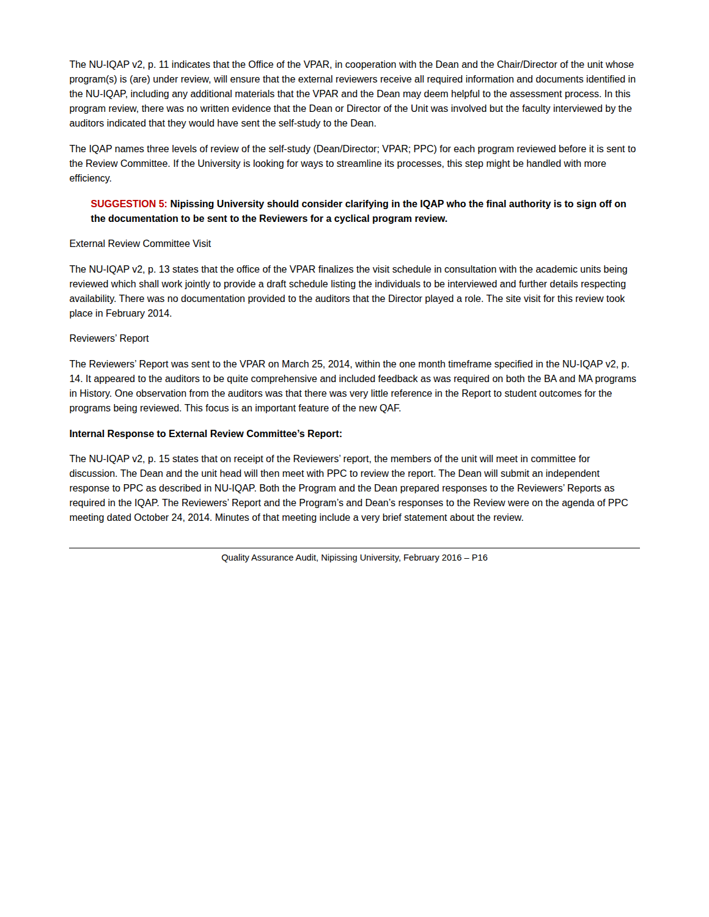The NU-IQAP v2, p. 11 indicates that the Office of the VPAR, in cooperation with the Dean and the Chair/Director of the unit whose program(s) is (are) under review, will ensure that the external reviewers receive all required information and documents identified in the NU-IQAP, including any additional materials that the VPAR and the Dean may deem helpful to the assessment process. In this program review, there was no written evidence that the Dean or Director of the Unit was involved but the faculty interviewed by the auditors indicated that they would have sent the self-study to the Dean.
The IQAP names three levels of review of the self-study (Dean/Director; VPAR; PPC) for each program reviewed before it is sent to the Review Committee. If the University is looking for ways to streamline its processes, this step might be handled with more efficiency.
SUGGESTION 5: Nipissing University should consider clarifying in the IQAP who the final authority is to sign off on the documentation to be sent to the Reviewers for a cyclical program review.
External Review Committee Visit
The NU-IQAP v2, p. 13 states that the office of the VPAR finalizes the visit schedule in consultation with the academic units being reviewed which shall work jointly to provide a draft schedule listing the individuals to be interviewed and further details respecting availability. There was no documentation provided to the auditors that the Director played a role. The site visit for this review took place in February 2014.
Reviewers’ Report
The Reviewers’ Report was sent to the VPAR on March 25, 2014, within the one month timeframe specified in the NU-IQAP v2, p. 14. It appeared to the auditors to be quite comprehensive and included feedback as was required on both the BA and MA programs in History. One observation from the auditors was that there was very little reference in the Report to student outcomes for the programs being reviewed. This focus is an important feature of the new QAF.
Internal Response to External Review Committee’s Report:
The NU-IQAP v2, p. 15 states that on receipt of the Reviewers’ report, the members of the unit will meet in committee for discussion. The Dean and the unit head will then meet with PPC to review the report. The Dean will submit an independent response to PPC as described in NU-IQAP. Both the Program and the Dean prepared responses to the Reviewers’ Reports as required in the IQAP. The Reviewers’ Report and the Program’s and Dean’s responses to the Review were on the agenda of PPC meeting dated October 24, 2014. Minutes of that meeting include a very brief statement about the review.
Quality Assurance Audit, Nipissing University, February 2016 – P16